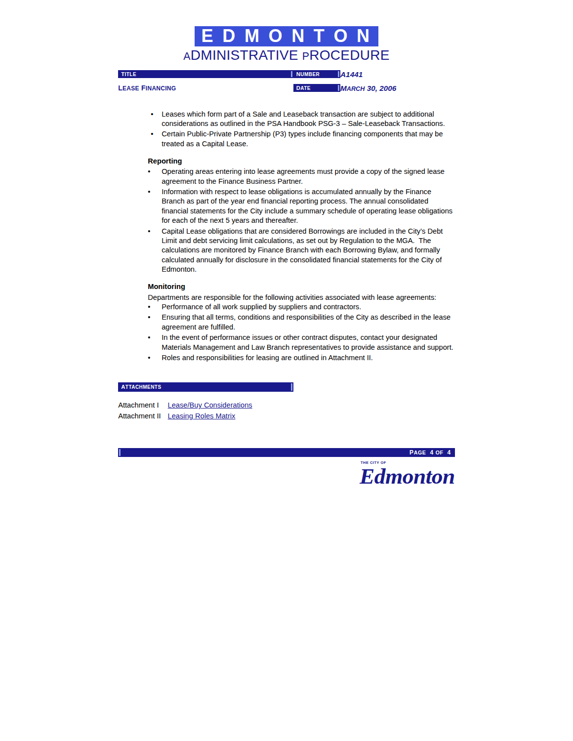E D M O N T O N
ADMINISTRATIVE PROCEDURE
| T ITLE | N UMBER | A1441 |
| L EASE F INANCING | D ATE | M ARCH 30, 2006 |
Leases which form part of a Sale and Leaseback transaction are subject to additional considerations as outlined in the PSA Handbook PSG-3 – Sale-Leaseback Transactions.
Certain Public-Private Partnership (P3) types include financing components that may be treated as a Capital Lease.
Reporting
Operating areas entering into lease agreements must provide a copy of the signed lease agreement to the Finance Business Partner.
Information with respect to lease obligations is accumulated annually by the Finance Branch as part of the year end financial reporting process. The annual consolidated financial statements for the City include a summary schedule of operating lease obligations for each of the next 5 years and thereafter.
Capital Lease obligations that are considered Borrowings are included in the City’s Debt Limit and debt servicing limit calculations, as set out by Regulation to the MGA. The calculations are monitored by Finance Branch with each Borrowing Bylaw, and formally calculated annually for disclosure in the consolidated financial statements for the City of Edmonton.
Monitoring
Departments are responsible for the following activities associated with lease agreements:
Performance of all work supplied by suppliers and contractors.
Ensuring that all terms, conditions and responsibilities of the City as described in the lease agreement are fulfilled.
In the event of performance issues or other contract disputes, contact your designated Materials Management and Law Branch representatives to provide assistance and support.
Roles and responsibilities for leasing are outlined in Attachment II.
ATTACHMENTS
| Attachment I | Lease/Buy Considerations |
| Attachment II | Leasing Roles Matrix |
PAGE 4 OF 4
THE CITY OF
Edmonton